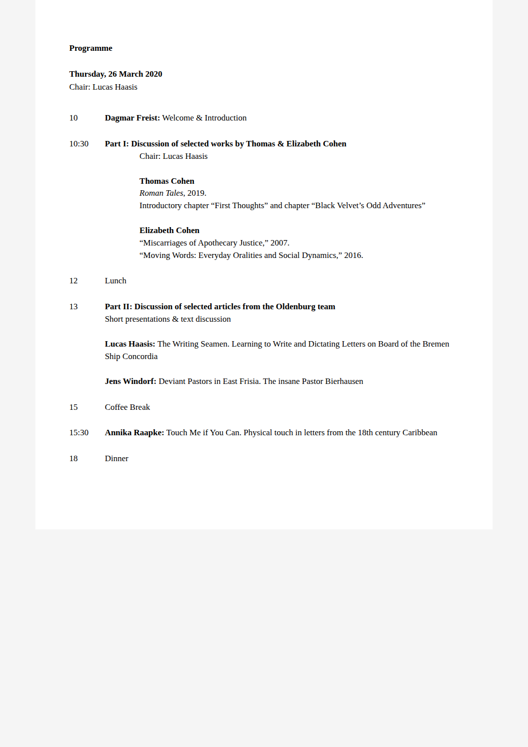Programme
Thursday, 26 March 2020
Chair: Lucas Haasis
| 10 | Dagmar Freist: Welcome & Introduction |
| 10:30 | Part I: Discussion of selected works by Thomas & Elizabeth Cohen Chair: Lucas Haasis Thomas Cohen Roman Tales , 2019. Introductory chapter “First Thoughts” and chapter “Black Velvet’s Odd Adventures” Elizabeth Cohen “Miscarriages of Apothecary Justice,” 2007. “Moving Words: Everyday Oralities and Social Dynamics,” 2016. |
| 12 | Lunch |
| 13 | Part II: Discussion of selected articles from the Oldenburg team Short presentations & text discussion Lucas Haasis: The Writing Seamen. Learning to Write and Dictating Letters on Board of the Bremen Ship Concordia Jens Windorf: Deviant Pastors in East Frisia. The insane Pastor Bierhausen |
| 15 | Coffee Break |
| 15:30 | Annika Raapke: Touch Me if You Can. Physical touch in letters from the 18th century Caribbean |
| 18 | Dinner |